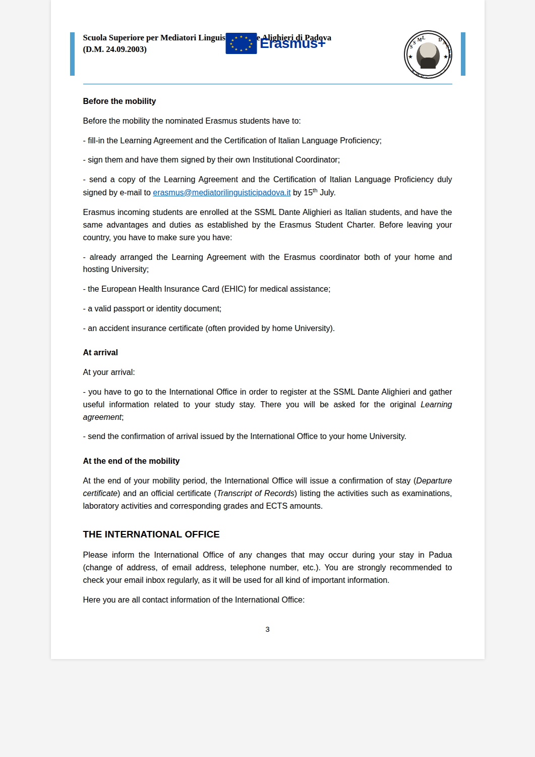★ ★ ★ ★ ★ ★ ★ ★ ★ ★ ★ ★
Erasmus+
S S M L D A N T E A L I G H I E R I
★ ★
Scuola Superiore per Mediatori Linguistici Dante Alighieri di Padova (D.M. 24.09.2003)
Before the mobility
Before the mobility the nominated Erasmus students have to:
- fill-in the Learning Agreement and the Certification of Italian Language Proficiency;
- sign them and have them signed by their own Institutional Coordinator;
- send a copy of the Learning Agreement and the Certification of Italian Language Proficiency duly signed by e-mail to erasmus@mediatorilinguisticipadova.it by 15th July.
Erasmus incoming students are enrolled at the SSML Dante Alighieri as Italian students, and have the same advantages and duties as established by the Erasmus Student Charter. Before leaving your country, you have to make sure you have:
- already arranged the Learning Agreement with the Erasmus coordinator both of your home and hosting University;
- the European Health Insurance Card (EHIC) for medical assistance;
- a valid passport or identity document;
- an accident insurance certificate (often provided by home University).
At arrival
At your arrival:
- you have to go to the International Office in order to register at the SSML Dante Alighieri and gather useful information related to your study stay. There you will be asked for the original Learning agreement;
- send the confirmation of arrival issued by the International Office to your home University.
At the end of the mobility
At the end of your mobility period, the International Office will issue a confirmation of stay (Departure certificate) and an official certificate (Transcript of Records) listing the activities such as examinations, laboratory activities and corresponding grades and ECTS amounts.
THE INTERNATIONAL OFFICE
Please inform the International Office of any changes that may occur during your stay in Padua (change of address, of email address, telephone number, etc.). You are strongly recommended to check your email inbox regularly, as it will be used for all kind of important information.
Here you are all contact information of the International Office:
3